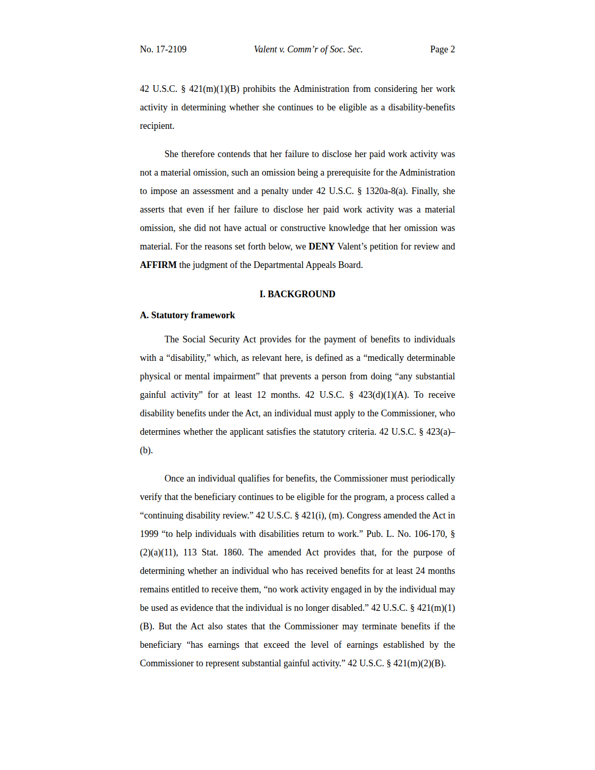No. 17-2109 Valent v. Comm’r of Soc. Sec. Page 2
42 U.S.C. § 421(m)(1)(B) prohibits the Administration from considering her work activity in determining whether she continues to be eligible as a disability-benefits recipient.
She therefore contends that her failure to disclose her paid work activity was not a material omission, such an omission being a prerequisite for the Administration to impose an assessment and a penalty under 42 U.S.C. § 1320a-8(a). Finally, she asserts that even if her failure to disclose her paid work activity was a material omission, she did not have actual or constructive knowledge that her omission was material. For the reasons set forth below, we DENY Valent’s petition for review and AFFIRM the judgment of the Departmental Appeals Board.
I. BACKGROUND
A. Statutory framework
The Social Security Act provides for the payment of benefits to individuals with a “disability,” which, as relevant here, is defined as a “medically determinable physical or mental impairment” that prevents a person from doing “any substantial gainful activity” for at least 12 months. 42 U.S.C. § 423(d)(1)(A). To receive disability benefits under the Act, an individual must apply to the Commissioner, who determines whether the applicant satisfies the statutory criteria. 42 U.S.C. § 423(a)–(b).
Once an individual qualifies for benefits, the Commissioner must periodically verify that the beneficiary continues to be eligible for the program, a process called a “continuing disability review.” 42 U.S.C. § 421(i), (m). Congress amended the Act in 1999 “to help individuals with disabilities return to work.” Pub. L. No. 106-170, § (2)(a)(11), 113 Stat. 1860. The amended Act provides that, for the purpose of determining whether an individual who has received benefits for at least 24 months remains entitled to receive them, “no work activity engaged in by the individual may be used as evidence that the individual is no longer disabled.” 42 U.S.C. § 421(m)(1)(B). But the Act also states that the Commissioner may terminate benefits if the beneficiary “has earnings that exceed the level of earnings established by the Commissioner to represent substantial gainful activity.” 42 U.S.C. § 421(m)(2)(B).